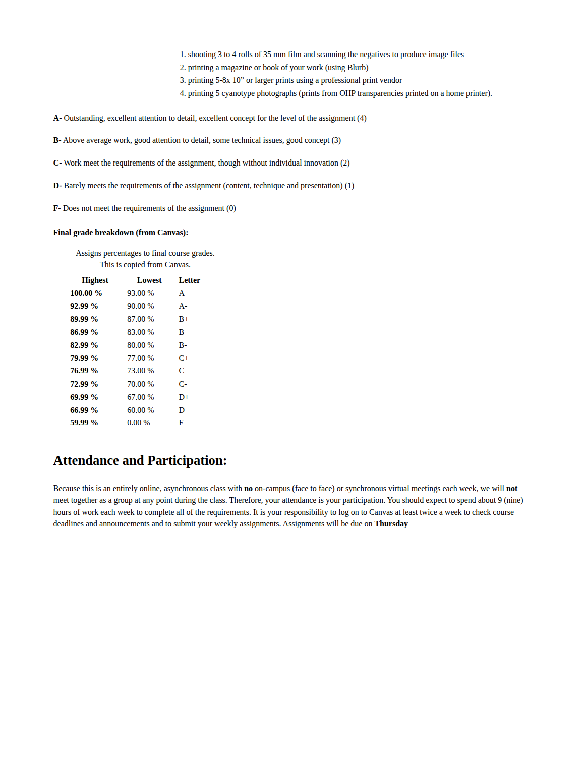shooting 3 to 4 rolls of 35 mm film and scanning the negatives to produce image files
printing a magazine or book of your work (using Blurb)
printing 5-8x 10” or larger prints using a professional print vendor
printing 5 cyanotype photographs (prints from OHP transparencies printed on a home printer).
A- Outstanding, excellent attention to detail, excellent concept for the level of the assignment (4)
B- Above average work, good attention to detail, some technical issues, good concept (3)
C- Work meet the requirements of the assignment, though without individual innovation (2)
D- Barely meets the requirements of the assignment (content, technique and presentation) (1)
F- Does not meet the requirements of the assignment (0)
Final grade breakdown (from Canvas):
Assigns percentages to final course grades. This is copied from Canvas.
| Highest | Lowest | Letter |
| --- | --- | --- |
| 100.00 % | 93.00 % | A |
| 92.99 % | 90.00 % | A- |
| 89.99 % | 87.00 % | B+ |
| 86.99 % | 83.00 % | B |
| 82.99 % | 80.00 % | B- |
| 79.99 % | 77.00 % | C+ |
| 76.99 % | 73.00 % | C |
| 72.99 % | 70.00 % | C- |
| 69.99 % | 67.00 % | D+ |
| 66.99 % | 60.00 % | D |
| 59.99 % | 0.00 % | F |
Attendance and Participation:
Because this is an entirely online, asynchronous class with no on-campus (face to face) or synchronous virtual meetings each week, we will not meet together as a group at any point during the class. Therefore, your attendance is your participation. You should expect to spend about 9 (nine) hours of work each week to complete all of the requirements. It is your responsibility to log on to Canvas at least twice a week to check course deadlines and announcements and to submit your weekly assignments. Assignments will be due on Thursday